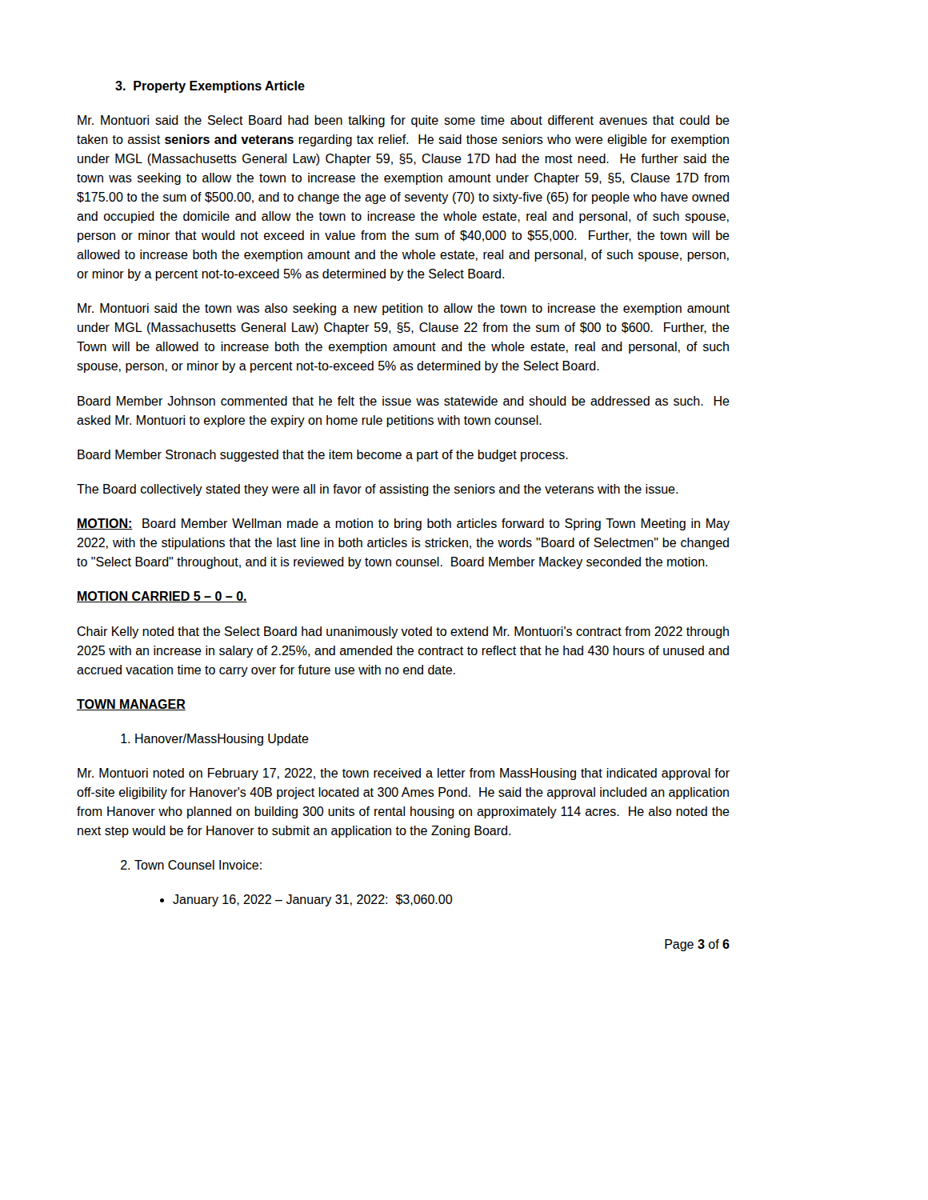3. Property Exemptions Article
Mr. Montuori said the Select Board had been talking for quite some time about different avenues that could be taken to assist seniors and veterans regarding tax relief. He said those seniors who were eligible for exemption under MGL (Massachusetts General Law) Chapter 59, §5, Clause 17D had the most need. He further said the town was seeking to allow the town to increase the exemption amount under Chapter 59, §5, Clause 17D from $175.00 to the sum of $500.00, and to change the age of seventy (70) to sixty-five (65) for people who have owned and occupied the domicile and allow the town to increase the whole estate, real and personal, of such spouse, person or minor that would not exceed in value from the sum of $40,000 to $55,000. Further, the town will be allowed to increase both the exemption amount and the whole estate, real and personal, of such spouse, person, or minor by a percent not-to-exceed 5% as determined by the Select Board.
Mr. Montuori said the town was also seeking a new petition to allow the town to increase the exemption amount under MGL (Massachusetts General Law) Chapter 59, §5, Clause 22 from the sum of $00 to $600. Further, the Town will be allowed to increase both the exemption amount and the whole estate, real and personal, of such spouse, person, or minor by a percent not-to-exceed 5% as determined by the Select Board.
Board Member Johnson commented that he felt the issue was statewide and should be addressed as such. He asked Mr. Montuori to explore the expiry on home rule petitions with town counsel.
Board Member Stronach suggested that the item become a part of the budget process.
The Board collectively stated they were all in favor of assisting the seniors and the veterans with the issue.
MOTION: Board Member Wellman made a motion to bring both articles forward to Spring Town Meeting in May 2022, with the stipulations that the last line in both articles is stricken, the words "Board of Selectmen" be changed to "Select Board" throughout, and it is reviewed by town counsel. Board Member Mackey seconded the motion.
MOTION CARRIED 5 – 0 – 0.
Chair Kelly noted that the Select Board had unanimously voted to extend Mr. Montuori's contract from 2022 through 2025 with an increase in salary of 2.25%, and amended the contract to reflect that he had 430 hours of unused and accrued vacation time to carry over for future use with no end date.
TOWN MANAGER
Hanover/MassHousing Update
Mr. Montuori noted on February 17, 2022, the town received a letter from MassHousing that indicated approval for off-site eligibility for Hanover's 40B project located at 300 Ames Pond. He said the approval included an application from Hanover who planned on building 300 units of rental housing on approximately 114 acres. He also noted the next step would be for Hanover to submit an application to the Zoning Board.
Town Counsel Invoice:
January 16, 2022 – January 31, 2022: $3,060.00
Page 3 of 6